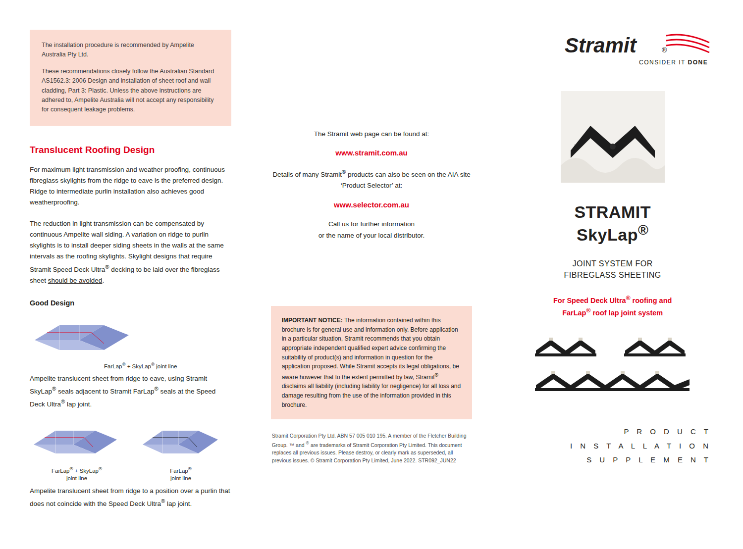The installation procedure is recommended by Ampelite Australia Pty Ltd.
These recommendations closely follow the Australian Standard AS1562.3: 2006 Design and installation of sheet roof and wall cladding, Part 3: Plastic. Unless the above instructions are adhered to, Ampelite Australia will not accept any responsibility for consequent leakage problems.
Translucent Roofing Design
For maximum light transmission and weather proofing, continuous fibreglass skylights from the ridge to eave is the preferred design. Ridge to intermediate purlin installation also achieves good weatherproofing.
The reduction in light transmission can be compensated by continuous Ampelite wall siding. A variation on ridge to purlin skylights is to install deeper siding sheets in the walls at the same intervals as the roofing skylights. Skylight designs that require Stramit Speed Deck Ultra® decking to be laid over the fibreglass sheet should be avoided.
Good Design
FarLap® + SkyLap® joint line
Ampelite translucent sheet from ridge to eave, using Stramit SkyLap® seals adjacent to Stramit FarLap® seals at the Speed Deck Ultra® lap joint.
FarLap® + SkyLap®
joint line
FarLap®
joint line
Ampelite translucent sheet from ridge to a position over a purlin that does not coincide with the Speed Deck Ultra® lap joint.
The Stramit web page can be found at:
www.stramit.com.au
Details of many Stramit® products can also be seen on the AIA site ‘Product Selector’ at:
www.selector.com.au
Call us for further information
or the name of your local distributor.
IMPORTANT NOTICE: The information contained within this brochure is for general use and information only. Before application in a particular situation, Stramit recommends that you obtain appropriate independent qualified expert advice confirming the suitability of product(s) and information in question for the application proposed. While Stramit accepts its legal obligations, be aware however that to the extent permitted by law, Stramit® disclaims all liability (including liability for negligence) for all loss and damage resulting from the use of the information provided in this brochure.
Stramit Corporation Pty Ltd. ABN 57 005 010 195. A member of the Fletcher Building Group. ™ and ® are trademarks of Stramit Corporation Pty Limited. This document replaces all previous issues. Please destroy, or clearly mark as superseded, all previous issues. © Stramit Corporation Pty Limited, June 2022. STR092_JUN22
Stramit ® CONSIDER IT DONE
STRAMIT
SkyLap®
JOINT SYSTEM FOR
FIBREGLASS SHEETING
For Speed Deck Ultra® roofing and
FarLap® roof lap joint system
P R O D U C T
I N S T A L L A T I O N
S U P P L E M E N T